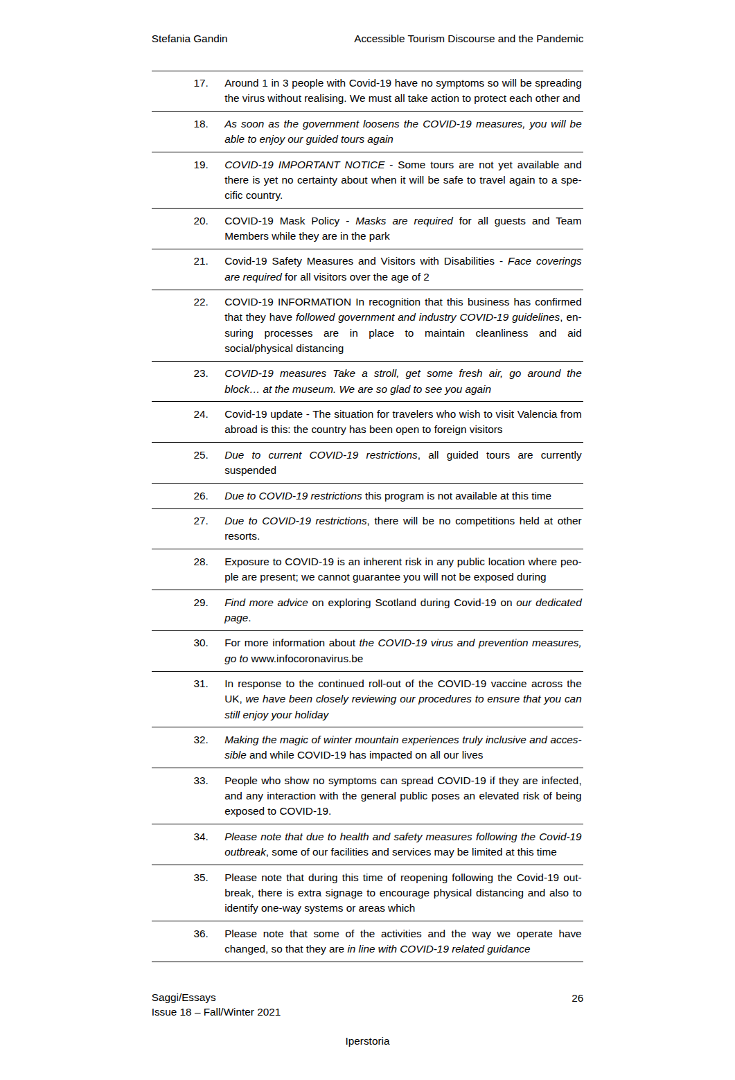Stefania Gandin
Accessible Tourism Discourse and the Pandemic
| 17. | Around 1 in 3 people with Covid-19 have no symptoms so will be spreading the virus without realising. We must all take action to protect each other and |
| 18. | As soon as the government loosens the COVID-19 measures, you will be able to enjoy our guided tours again |
| 19. | COVID-19 IMPORTANT NOTICE - Some tours are not yet available and there is yet no certainty about when it will be safe to travel again to a specific country. |
| 20. | COVID-19 Mask Policy - Masks are required for all guests and Team Members while they are in the park |
| 21. | Covid-19 Safety Measures and Visitors with Disabilities - Face coverings are required for all visitors over the age of 2 |
| 22. | COVID-19 INFORMATION In recognition that this business has confirmed that they have followed government and industry COVID-19 guidelines , ensuring processes are in place to maintain cleanliness and aid social/physical distancing |
| 23. | COVID-19 measures Take a stroll, get some fresh air, go around the block… at the museum. We are so glad to see you again |
| 24. | Covid-19 update - The situation for travelers who wish to visit Valencia from abroad is this: the country has been open to foreign visitors |
| 25. | Due to current COVID-19 restrictions , all guided tours are currently suspended |
| 26. | Due to COVID-19 restrictions this program is not available at this time |
| 27. | Due to COVID-19 restrictions , there will be no competitions held at other resorts. |
| 28. | Exposure to COVID-19 is an inherent risk in any public location where people are present; we cannot guarantee you will not be exposed during |
| 29. | Find more advice on exploring Scotland during Covid-19 on our dedicated page . |
| 30. | For more information about the COVID-19 virus and prevention measures, go to www.infocoronavirus.be |
| 31. | In response to the continued roll-out of the COVID-19 vaccine across the UK, we have been closely reviewing our procedures to ensure that you can still enjoy your holiday |
| 32. | Making the magic of winter mountain experiences truly inclusive and accessible and while COVID-19 has impacted on all our lives |
| 33. | People who show no symptoms can spread COVID-19 if they are infected, and any interaction with the general public poses an elevated risk of being exposed to COVID-19. |
| 34. | Please note that due to health and safety measures following the Covid-19 outbreak , some of our facilities and services may be limited at this time |
| 35. | Please note that during this time of reopening following the Covid-19 outbreak, there is extra signage to encourage physical distancing and also to identify one-way systems or areas which |
| 36. | Please note that some of the activities and the way we operate have changed, so that they are in line with COVID-19 related guidance |
Saggi/Essays
Issue 18 – Fall/Winter 2021
26
Iperstoria